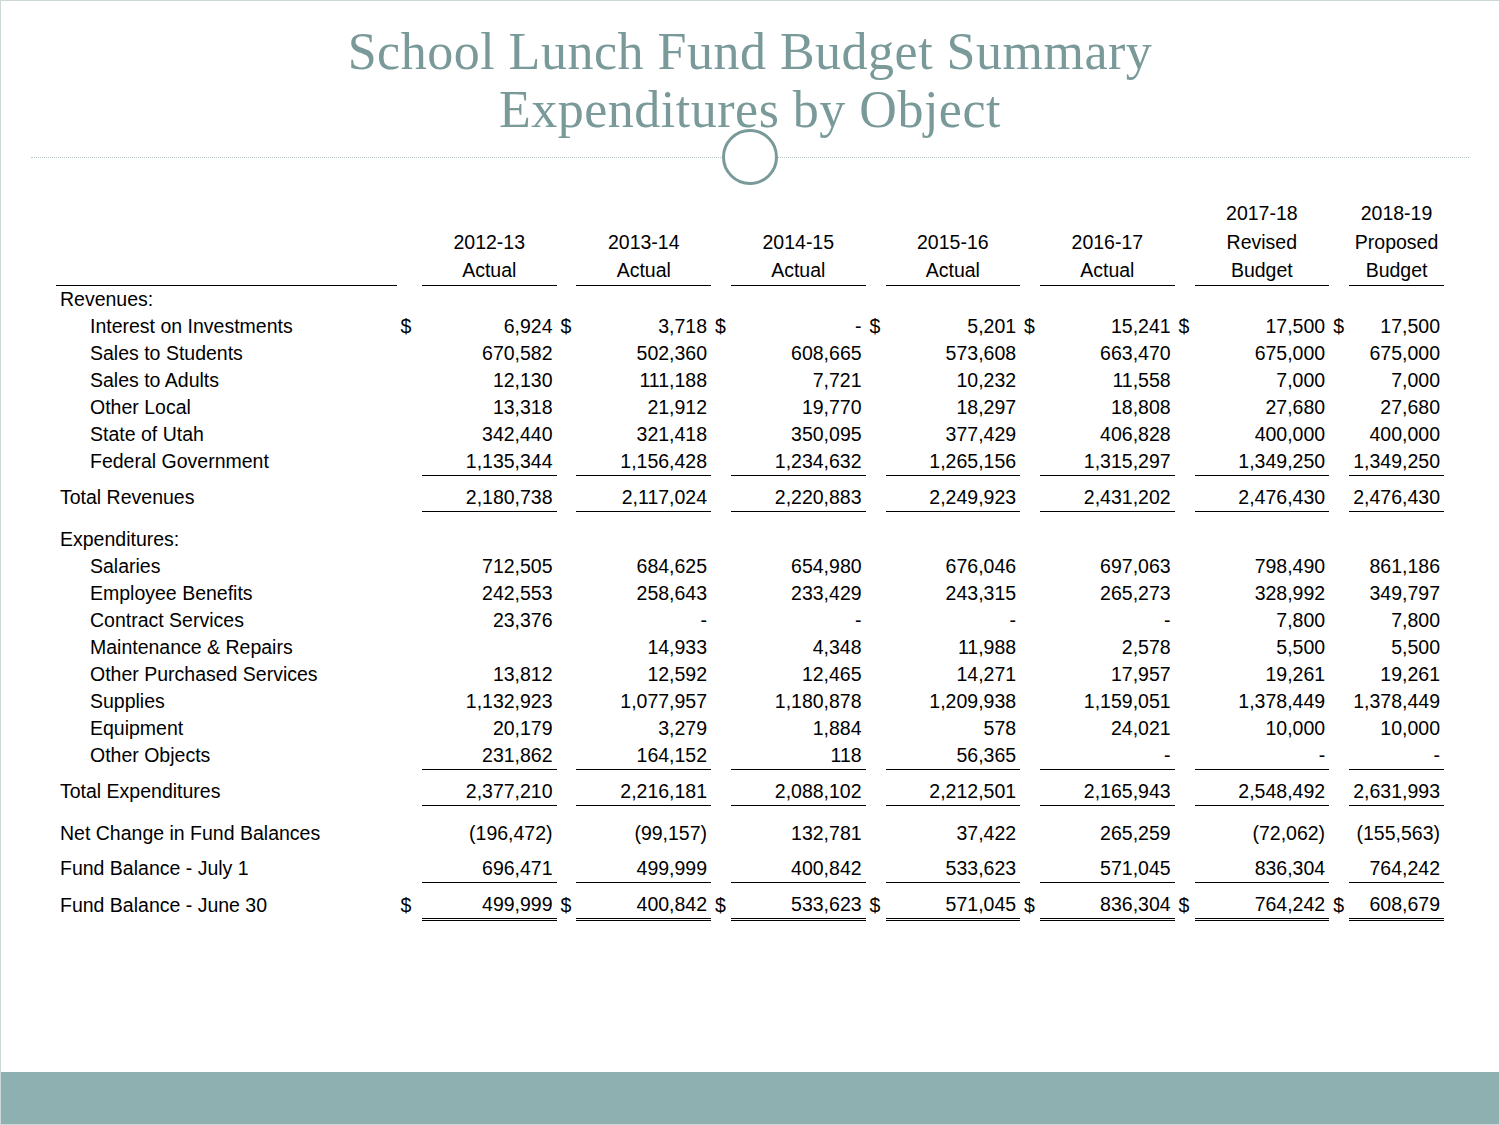School Lunch Fund Budget Summary
Expenditures by Object
| | | | | | | | | | | | | 2017-18 | | 2018-19 |
| --- | --- | --- | --- | --- | --- | --- | --- | --- | --- | --- | --- | --- | --- | --- |
| | | 2012-13 | | 2013-14 | | 2014-15 | | 2015-16 | | 2016-17 | | Revised | | Proposed |
| | | Actual | | Actual | | Actual | | Actual | | Actual | | Budget | | Budget |
| Revenues: | | | | | | | | | | | | | | |
| Interest on Investments | $ | 6,924 | $ | 3,718 | $ | - | $ | 5,201 | $ | 15,241 | $ | 17,500 | $ | 17,500 |
| Sales to Students | | 670,582 | | 502,360 | | 608,665 | | 573,608 | | 663,470 | | 675,000 | | 675,000 |
| Sales to Adults | | 12,130 | | 111,188 | | 7,721 | | 10,232 | | 11,558 | | 7,000 | | 7,000 |
| Other Local | | 13,318 | | 21,912 | | 19,770 | | 18,297 | | 18,808 | | 27,680 | | 27,680 |
| State of Utah | | 342,440 | | 321,418 | | 350,095 | | 377,429 | | 406,828 | | 400,000 | | 400,000 |
| Federal Government | | 1,135,344 | | 1,156,428 | | 1,234,632 | | 1,265,156 | | 1,315,297 | | 1,349,250 | | 1,349,250 |
| Total Revenues | | 2,180,738 | | 2,117,024 | | 2,220,883 | | 2,249,923 | | 2,431,202 | | 2,476,430 | | 2,476,430 |
| Expenditures: | | | | | | | | | | | | | | |
| Salaries | | 712,505 | | 684,625 | | 654,980 | | 676,046 | | 697,063 | | 798,490 | | 861,186 |
| Employee Benefits | | 242,553 | | 258,643 | | 233,429 | | 243,315 | | 265,273 | | 328,992 | | 349,797 |
| Contract Services | | 23,376 | | - | | - | | - | | - | | 7,800 | | 7,800 |
| Maintenance & Repairs | | | | 14,933 | | 4,348 | | 11,988 | | 2,578 | | 5,500 | | 5,500 |
| Other Purchased Services | | 13,812 | | 12,592 | | 12,465 | | 14,271 | | 17,957 | | 19,261 | | 19,261 |
| Supplies | | 1,132,923 | | 1,077,957 | | 1,180,878 | | 1,209,938 | | 1,159,051 | | 1,378,449 | | 1,378,449 |
| Equipment | | 20,179 | | 3,279 | | 1,884 | | 578 | | 24,021 | | 10,000 | | 10,000 |
| Other Objects | | 231,862 | | 164,152 | | 118 | | 56,365 | | - | | - | | - |
| Total Expenditures | | 2,377,210 | | 2,216,181 | | 2,088,102 | | 2,212,501 | | 2,165,943 | | 2,548,492 | | 2,631,993 |
| Net Change in Fund Balances | | (196,472) | | (99,157) | | 132,781 | | 37,422 | | 265,259 | | (72,062) | | (155,563) |
| Fund Balance - July 1 | | 696,471 | | 499,999 | | 400,842 | | 533,623 | | 571,045 | | 836,304 | | 764,242 |
| Fund Balance - June 30 | $ | 499,999 | $ | 400,842 | $ | 533,623 | $ | 571,045 | $ | 836,304 | $ | 764,242 | $ | 608,679 |